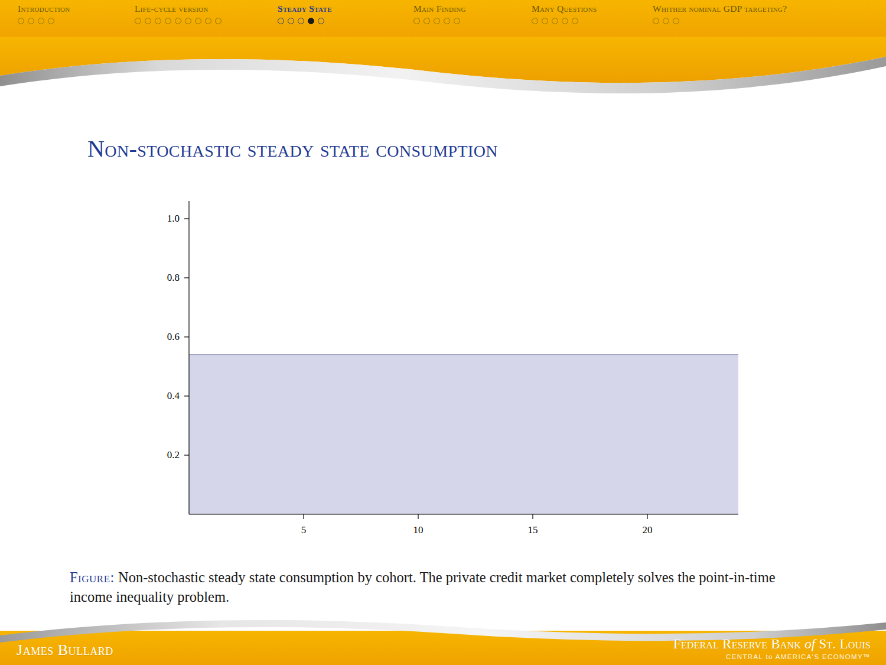Introduction
Life-cycle version
Steady State
Main Finding
Many Questions
Whither nominal GDP targeting?
Non-stochastic steady state consumption
Plot geometry: x: cohort 0..24 mapped to px 70..1000 (approx) y: 0..1.05 mapped to px 560..30 1.0 0.8 0.6 0.4 0.2 5 10 15 20
Figure: Non-stochastic steady state consumption by cohort. The private credit market completely solves the point-in-time income inequality problem.
James Bullard
Federal Reserve Bank of St. Louis
CENTRAL to AMERICA'S ECONOMY™